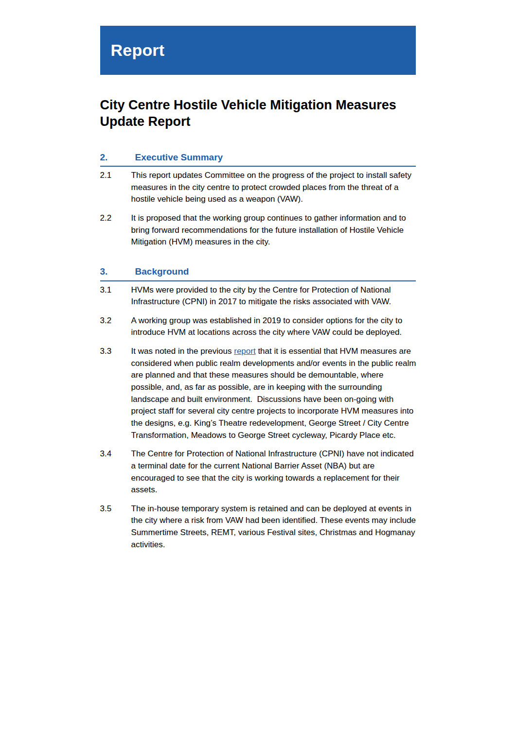Report
City Centre Hostile Vehicle Mitigation Measures Update Report
2. Executive Summary
2.1
This report updates Committee on the progress of the project to install safety measures in the city centre to protect crowded places from the threat of a hostile vehicle being used as a weapon (VAW).
2.2
It is proposed that the working group continues to gather information and to bring forward recommendations for the future installation of Hostile Vehicle Mitigation (HVM) measures in the city.
3. Background
3.1
HVMs were provided to the city by the Centre for Protection of National Infrastructure (CPNI) in 2017 to mitigate the risks associated with VAW.
3.2
A working group was established in 2019 to consider options for the city to introduce HVM at locations across the city where VAW could be deployed.
3.3
It was noted in the previous report that it is essential that HVM measures are considered when public realm developments and/or events in the public realm are planned and that these measures should be demountable, where possible, and, as far as possible, are in keeping with the surrounding landscape and built environment. Discussions have been on-going with project staff for several city centre projects to incorporate HVM measures into the designs, e.g. King’s Theatre redevelopment, George Street / City Centre Transformation, Meadows to George Street cycleway, Picardy Place etc.
3.4
The Centre for Protection of National Infrastructure (CPNI) have not indicated a terminal date for the current National Barrier Asset (NBA) but are encouraged to see that the city is working towards a replacement for their assets.
3.5
The in-house temporary system is retained and can be deployed at events in the city where a risk from VAW had been identified. These events may include Summertime Streets, REMT, various Festival sites, Christmas and Hogmanay activities.